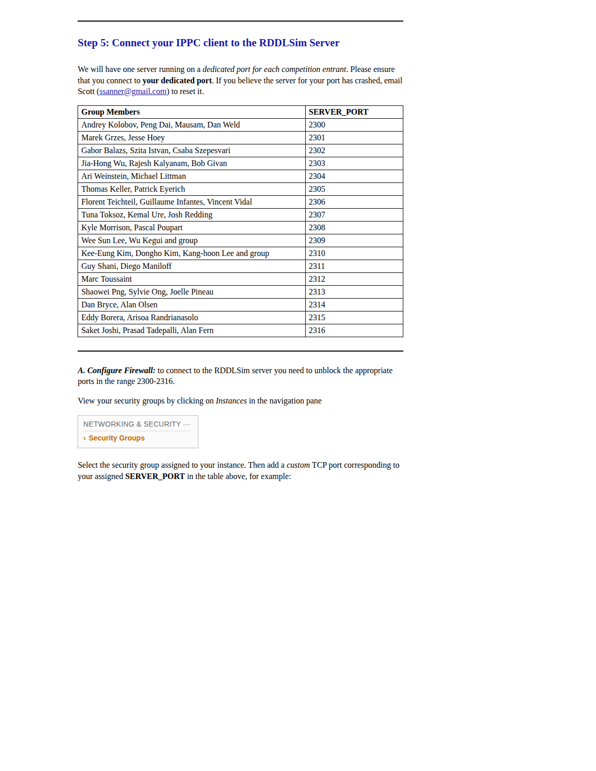Step 5: Connect your IPPC client to the RDDLSim Server
We will have one server running on a dedicated port for each competition entrant. Please ensure that you connect to your dedicated port. If you believe the server for your port has crashed, email Scott (ssanner@gmail.com) to reset it.
| Group Members | SERVER_PORT |
| --- | --- |
| Andrey Kolobov, Peng Dai, Mausam, Dan Weld | 2300 |
| Marek Grzes, Jesse Hoey | 2301 |
| Gabor Balazs, Szita Istvan, Csaba Szepesvari | 2302 |
| Jia-Hong Wu, Rajesh Kalyanam, Bob Givan | 2303 |
| Ari Weinstein, Michael Littman | 2304 |
| Thomas Keller, Patrick Eyerich | 2305 |
| Florent Teichteil, Guillaume Infantes, Vincent Vidal | 2306 |
| Tuna Toksoz, Kemal Ure, Josh Redding | 2307 |
| Kyle Morrison, Pascal Poupart | 2308 |
| Wee Sun Lee, Wu Kegui and group | 2309 |
| Kee-Eung Kim, Dongho Kim, Kang-hoon Lee and group | 2310 |
| Guy Shani, Diego Maniloff | 2311 |
| Marc Toussaint | 2312 |
| Shaowei Png, Sylvie Ong, Joelle Pineau | 2313 |
| Dan Bryce, Alan Olsen | 2314 |
| Eddy Borera, Arisoa Randrianasolo | 2315 |
| Saket Joshi, Prasad Tadepalli, Alan Fern | 2316 |
A. Configure Firewall: to connect to the RDDLSim server you need to unblock the appropriate ports in the range 2300-2316.
View your security groups by clicking on Instances in the navigation pane
NETWORKING & SECURITY —
› Security Groups
Select the security group assigned to your instance. Then add a custom TCP port corresponding to your assigned SERVER_PORT in the table above, for example: